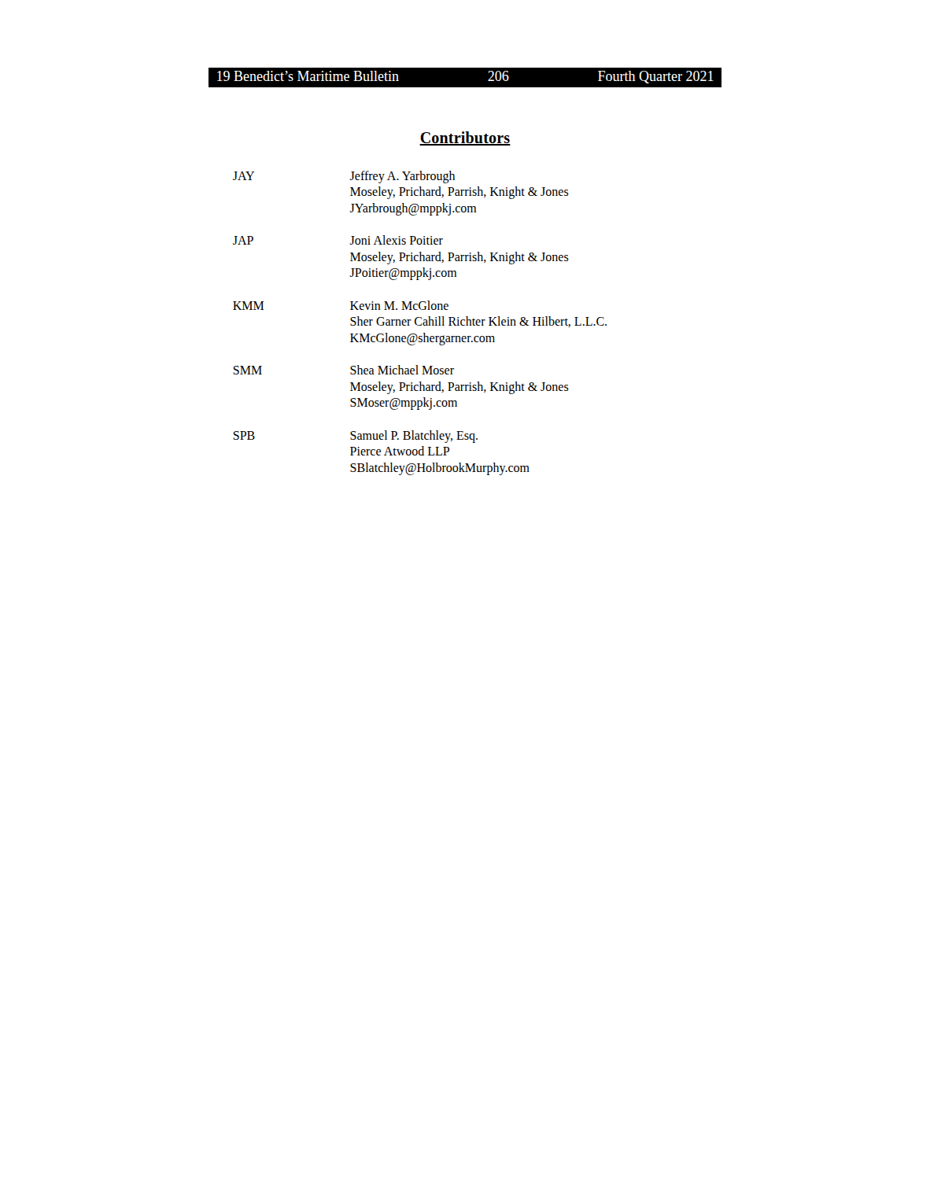19 Benedict’s Maritime Bulletin
206
Fourth Quarter 2021
Contributors
| JAY | Jeffrey A. Yarbrough Moseley, Prichard, Parrish, Knight & Jones JYarbrough@mppkj.com |
| JAP | Joni Alexis Poitier Moseley, Prichard, Parrish, Knight & Jones JPoitier@mppkj.com |
| KMM | Kevin M. McGlone Sher Garner Cahill Richter Klein & Hilbert, L.L.C. KMcGlone@shergarner.com |
| SMM | Shea Michael Moser Moseley, Prichard, Parrish, Knight & Jones SMoser@mppkj.com |
| SPB | Samuel P. Blatchley, Esq. Pierce Atwood LLP SBlatchley@HolbrookMurphy.com |